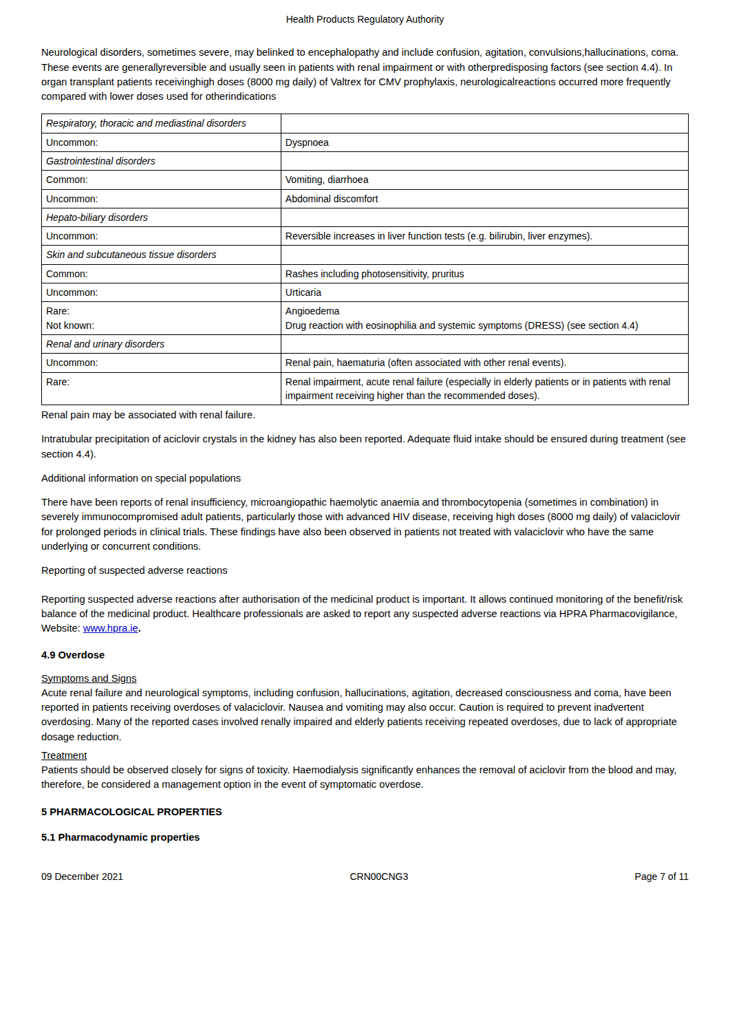Health Products Regulatory Authority
Neurological disorders, sometimes severe, may belinked to encephalopathy and include confusion, agitation, convulsions,hallucinations, coma. These events are generallyreversible and usually seen in patients with renal impairment or with otherpredisposing factors (see section 4.4). In organ transplant patients receivinghigh doses (8000 mg daily) of Valtrex for CMV prophylaxis, neurologicalreactions occurred more frequently compared with lower doses used for otherindications
| Respiratory, thoracic and mediastinal disorders | |
| Uncommon: | Dyspnoea |
| Gastrointestinal disorders | |
| Common: | Vomiting, diarrhoea |
| Uncommon: | Abdominal discomfort |
| Hepato-biliary disorders | |
| Uncommon: | Reversible increases in liver function tests (e.g. bilirubin, liver enzymes). |
| Skin and subcutaneous tissue disorders | |
| Common: | Rashes including photosensitivity, pruritus |
| Uncommon: | Urticaria |
| Rare: Not known: | Angioedema Drug reaction with eosinophilia and systemic symptoms (DRESS) (see section 4.4) |
| Renal and urinary disorders | |
| Uncommon: | Renal pain, haematuria (often associated with other renal events). |
| Rare: | Renal impairment, acute renal failure (especially in elderly patients or in patients with renal impairment receiving higher than the recommended doses). |
Renal pain may be associated with renal failure.
Intratubular precipitation of aciclovir crystals in the kidney has also been reported. Adequate fluid intake should be ensured during treatment (see section 4.4).
Additional information on special populations
There have been reports of renal insufficiency, microangiopathic haemolytic anaemia and thrombocytopenia (sometimes in combination) in severely immunocompromised adult patients, particularly those with advanced HIV disease, receiving high doses (8000 mg daily) of valaciclovir for prolonged periods in clinical trials. These findings have also been observed in patients not treated with valaciclovir who have the same underlying or concurrent conditions.
Reporting of suspected adverse reactions
Reporting suspected adverse reactions after authorisation of the medicinal product is important. It allows continued monitoring of the benefit/risk balance of the medicinal product. Healthcare professionals are asked to report any suspected adverse reactions via HPRA Pharmacovigilance, Website: www.hpra.ie.
4.9 Overdose
Symptoms and Signs
Acute renal failure and neurological symptoms, including confusion, hallucinations, agitation, decreased consciousness and coma, have been reported in patients receiving overdoses of valaciclovir. Nausea and vomiting may also occur. Caution is required to prevent inadvertent overdosing. Many of the reported cases involved renally impaired and elderly patients receiving repeated overdoses, due to lack of appropriate dosage reduction.
Treatment
Patients should be observed closely for signs of toxicity. Haemodialysis significantly enhances the removal of aciclovir from the blood and may, therefore, be considered a management option in the event of symptomatic overdose.
5 PHARMACOLOGICAL PROPERTIES
5.1 Pharmacodynamic properties
09 December 2021 CRN00CNG3 Page 7 of 11